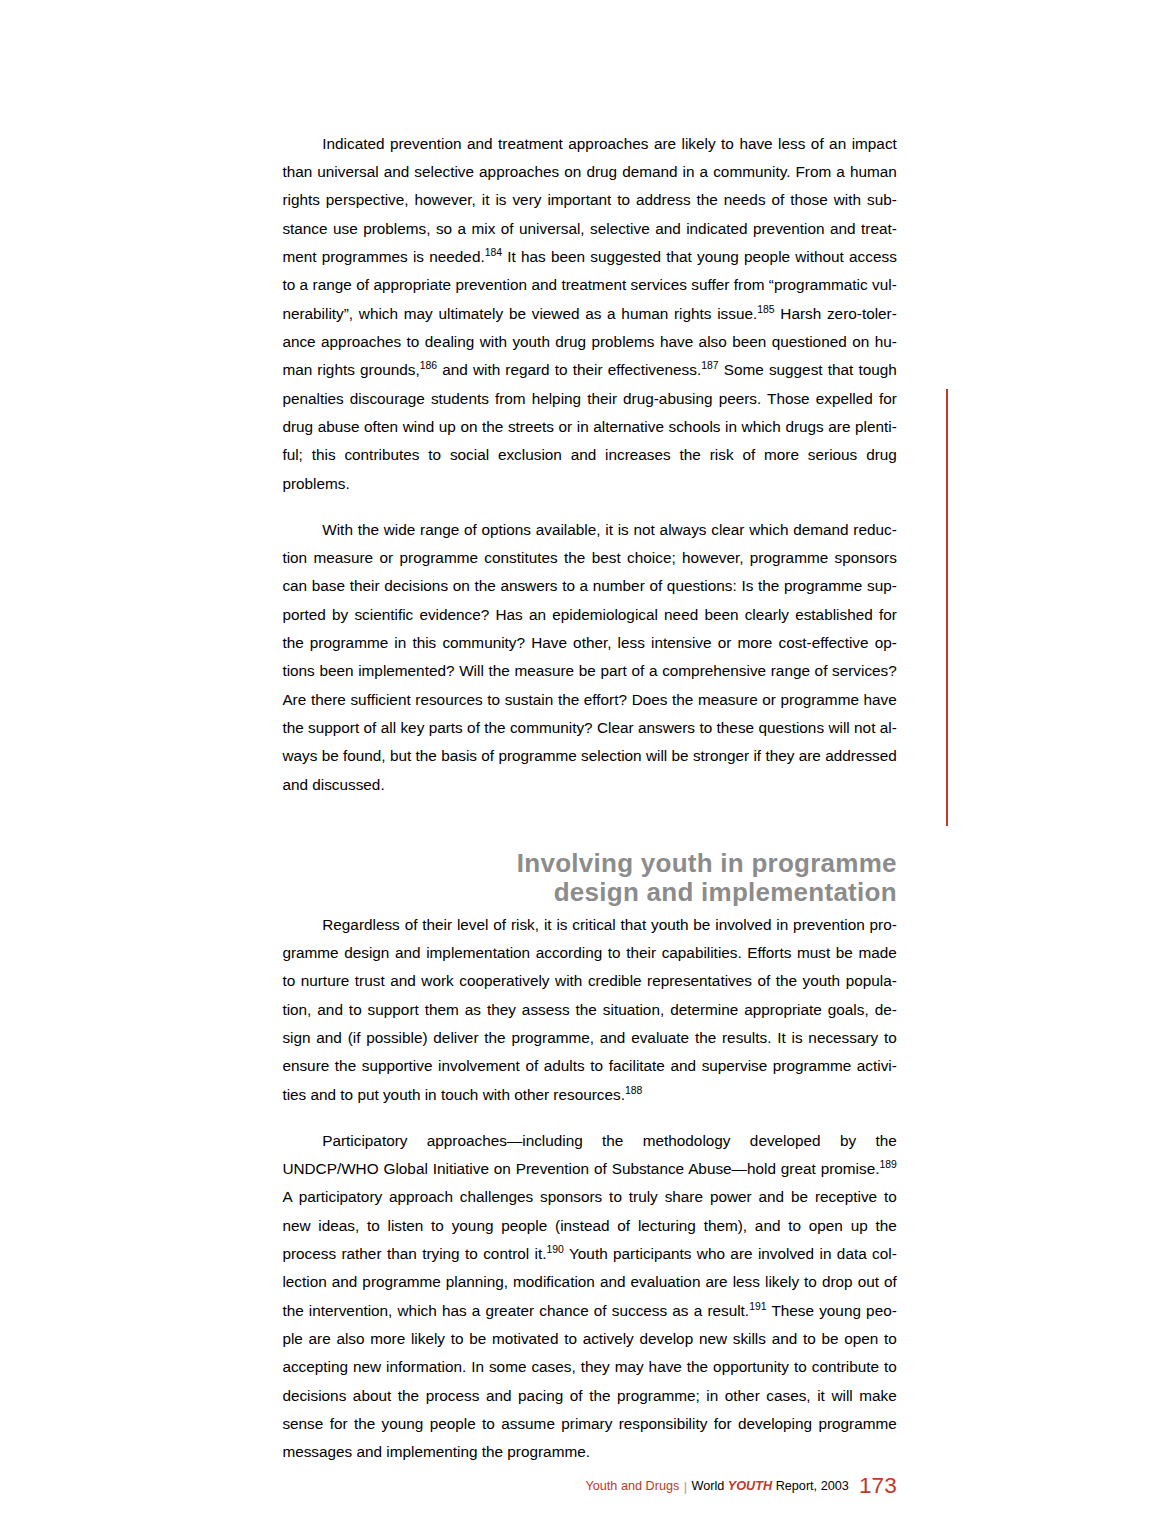Indicated prevention and treatment approaches are likely to have less of an impact than universal and selective approaches on drug demand in a community. From a human rights perspective, however, it is very important to address the needs of those with substance use problems, so a mix of universal, selective and indicated prevention and treatment programmes is needed.184 It has been suggested that young people without access to a range of appropriate prevention and treatment services suffer from “programmatic vulnerability”, which may ultimately be viewed as a human rights issue.185 Harsh zero-tolerance approaches to dealing with youth drug problems have also been questioned on human rights grounds,186 and with regard to their effectiveness.187 Some suggest that tough penalties discourage students from helping their drug-abusing peers. Those expelled for drug abuse often wind up on the streets or in alternative schools in which drugs are plentiful; this contributes to social exclusion and increases the risk of more serious drug problems.
With the wide range of options available, it is not always clear which demand reduction measure or programme constitutes the best choice; however, programme sponsors can base their decisions on the answers to a number of questions: Is the programme supported by scientific evidence? Has an epidemiological need been clearly established for the programme in this community? Have other, less intensive or more cost-effective options been implemented? Will the measure be part of a comprehensive range of services? Are there sufficient resources to sustain the effort? Does the measure or programme have the support of all key parts of the community? Clear answers to these questions will not always be found, but the basis of programme selection will be stronger if they are addressed and discussed.
Involving youth in programme
design and implementation
Regardless of their level of risk, it is critical that youth be involved in prevention programme design and implementation according to their capabilities. Efforts must be made to nurture trust and work cooperatively with credible representatives of the youth population, and to support them as they assess the situation, determine appropriate goals, design and (if possible) deliver the programme, and evaluate the results. It is necessary to ensure the supportive involvement of adults to facilitate and supervise programme activities and to put youth in touch with other resources.188
Participatory approaches—including the methodology developed by the UNDCP/WHO Global Initiative on Prevention of Substance Abuse—hold great promise.189 A participatory approach challenges sponsors to truly share power and be receptive to new ideas, to listen to young people (instead of lecturing them), and to open up the process rather than trying to control it.190 Youth participants who are involved in data collection and programme planning, modification and evaluation are less likely to drop out of the intervention, which has a greater chance of success as a result.191 These young people are also more likely to be motivated to actively develop new skills and to be open to accepting new information. In some cases, they may have the opportunity to contribute to decisions about the process and pacing of the programme; in other cases, it will make sense for the young people to assume primary responsibility for developing programme messages and implementing the programme.
Youth and Drugs|World YOUTH Report, 2003173